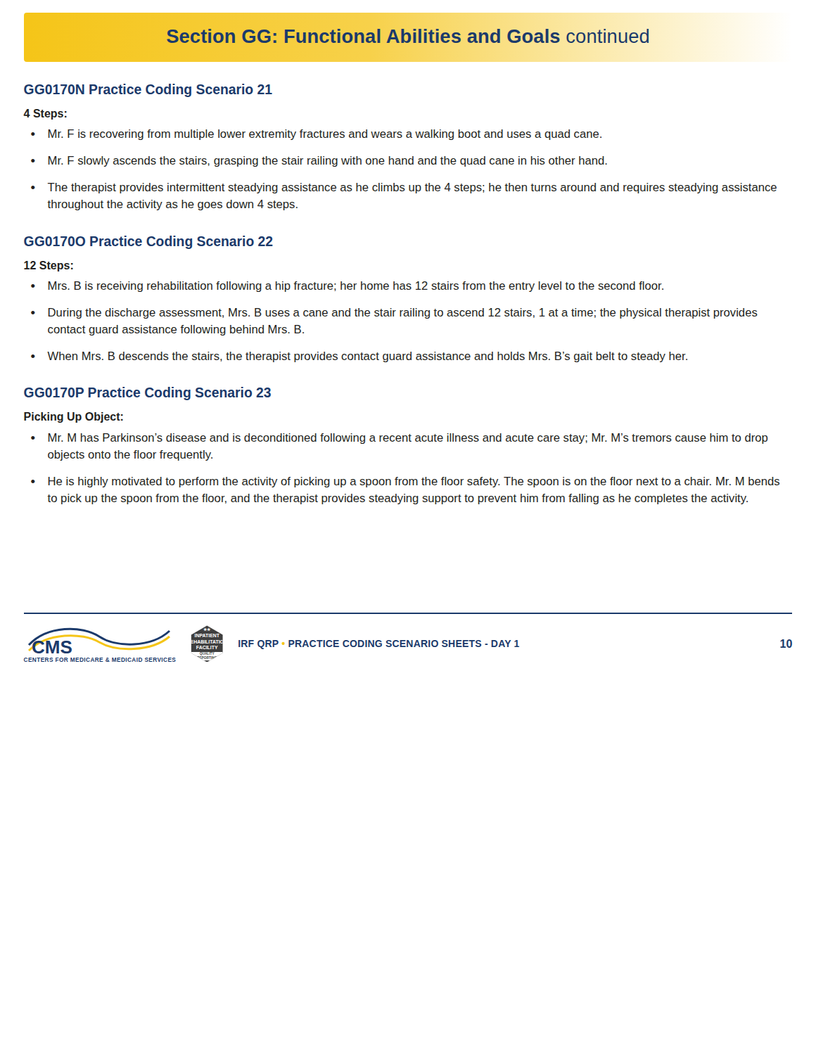Section GG: Functional Abilities and Goals continued
GG0170N Practice Coding Scenario 21
4 Steps:
Mr. F is recovering from multiple lower extremity fractures and wears a walking boot and uses a quad cane.
Mr. F slowly ascends the stairs, grasping the stair railing with one hand and the quad cane in his other hand.
The therapist provides intermittent steadying assistance as he climbs up the 4 steps; he then turns around and requires steadying assistance throughout the activity as he goes down 4 steps.
GG0170O Practice Coding Scenario 22
12 Steps:
Mrs. B is receiving rehabilitation following a hip fracture; her home has 12 stairs from the entry level to the second floor.
During the discharge assessment, Mrs. B uses a cane and the stair railing to ascend 12 stairs, 1 at a time; the physical therapist provides contact guard assistance following behind Mrs. B.
When Mrs. B descends the stairs, the therapist provides contact guard assistance and holds Mrs. B’s gait belt to steady her.
GG0170P Practice Coding Scenario 23
Picking Up Object:
Mr. M has Parkinson’s disease and is deconditioned following a recent acute illness and acute care stay; Mr. M’s tremors cause him to drop objects onto the floor frequently.
He is highly motivated to perform the activity of picking up a spoon from the floor safety. The spoon is on the floor next to a chair. Mr. M bends to pick up the spoon from the floor, and the therapist provides steadying support to prevent him from falling as he completes the activity.
CMS
Centers for Medicare & Medicaid Services
★★
INPATIENT
REHABILITATION
FACILITY
QUALITY REPORTING
IRF QRP • PRACTICE CODING SCENARIO SHEETS - DAY 1
10